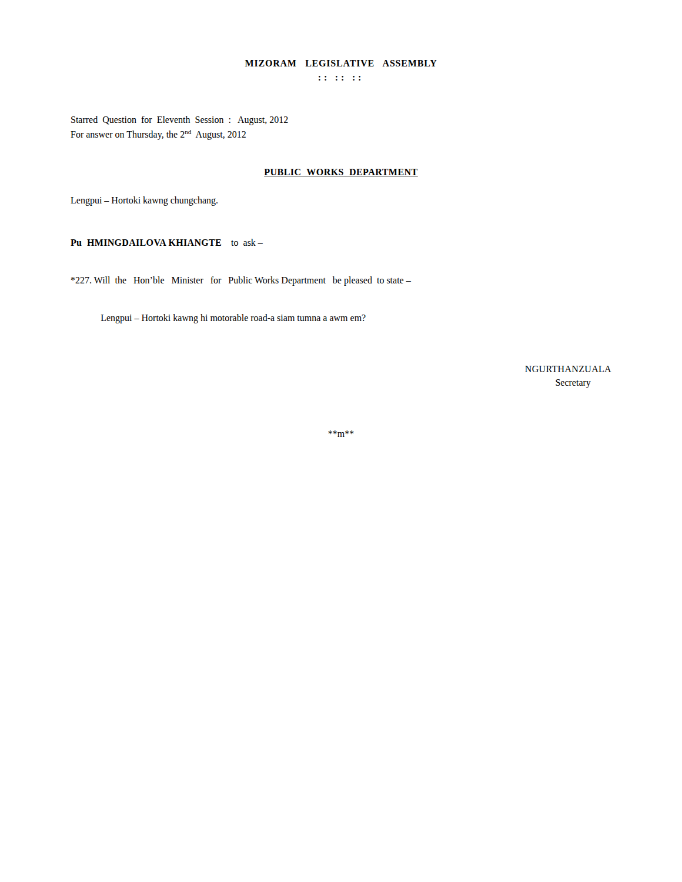MIZORAM LEGISLATIVE ASSEMBLY
:: :: ::
Starred Question for Eleventh Session : August, 2012
For answer on Thursday, the 2nd August, 2012
PUBLIC WORKS DEPARTMENT
Lengpui – Hortoki kawng chungchang.
Pu HMINGDAILOVA KHIANGTE to ask –
*227. Will the Hon’ble Minister for Public Works Department be pleased to state –
Lengpui – Hortoki kawng hi motorable road-a siam tumna a awm em?
NGURTHANZUALA Secretary
**m**